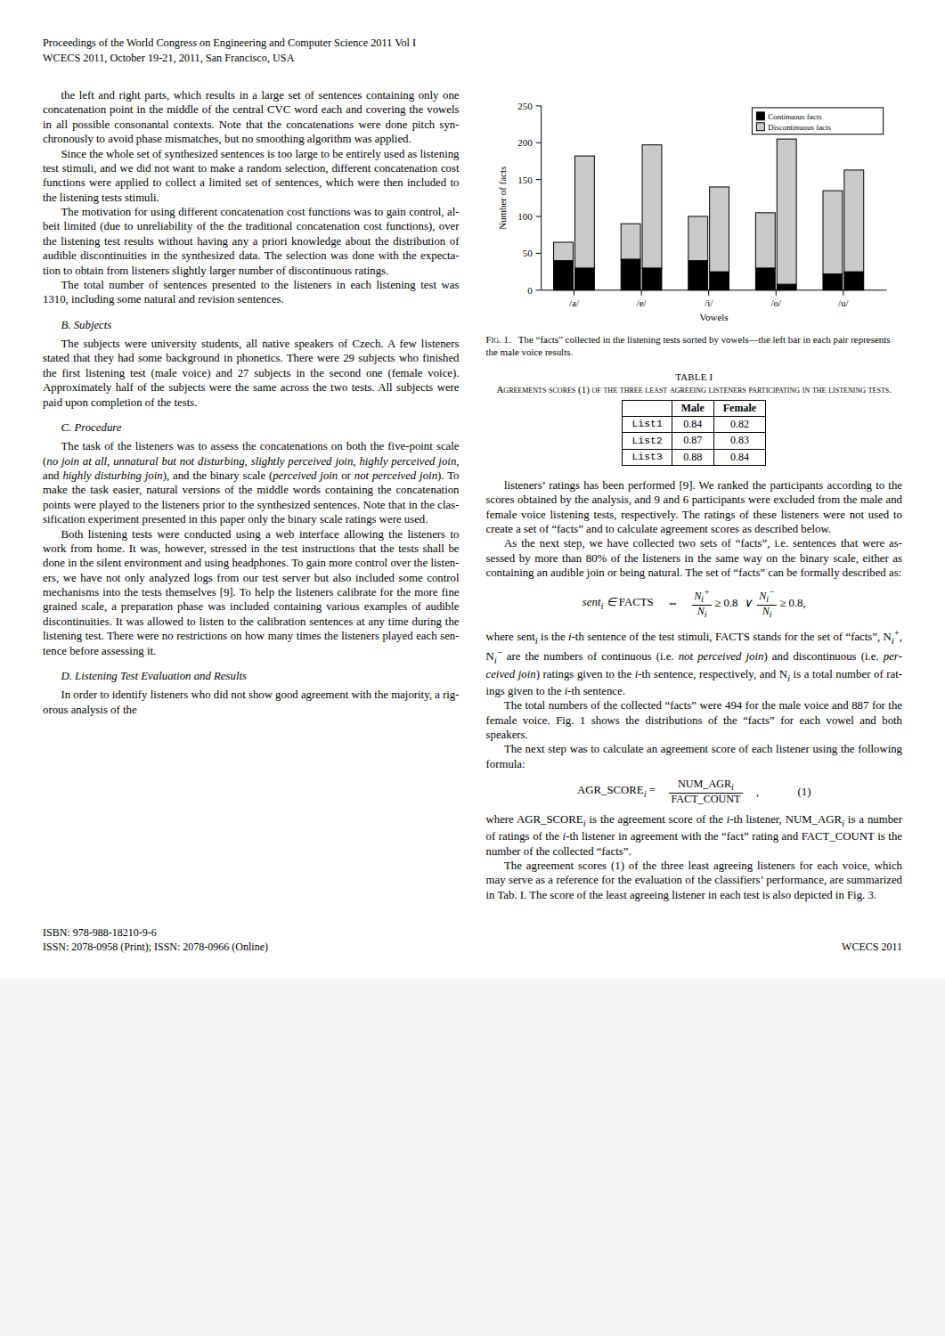Proceedings of the World Congress on Engineering and Computer Science 2011 Vol I
WCECS 2011, October 19-21, 2011, San Francisco, USA
the left and right parts, which results in a large set of sentences containing only one concatenation point in the middle of the central CVC word each and covering the vowels in all possible consonantal contexts. Note that the concatenations were done pitch synchronously to avoid phase mismatches, but no smoothing algorithm was applied.
Since the whole set of synthesized sentences is too large to be entirely used as listening test stimuli, and we did not want to make a random selection, different concatenation cost functions were applied to collect a limited set of sentences, which were then included to the listening tests stimuli.
The motivation for using different concatenation cost functions was to gain control, albeit limited (due to unreliability of the the traditional concatenation cost functions), over the listening test results without having any a priori knowledge about the distribution of audible discontinuities in the synthesized data. The selection was done with the expectation to obtain from listeners slightly larger number of discontinuous ratings.
The total number of sentences presented to the listeners in each listening test was 1310, including some natural and revision sentences.
B. Subjects
The subjects were university students, all native speakers of Czech. A few listeners stated that they had some background in phonetics. There were 29 subjects who finished the first listening test (male voice) and 27 subjects in the second one (female voice). Approximately half of the subjects were the same across the two tests. All subjects were paid upon completion of the tests.
C. Procedure
The task of the listeners was to assess the concatenations on both the five-point scale (no join at all, unnatural but not disturbing, slightly perceived join, highly perceived join, and highly disturbing join), and the binary scale (perceived join or not perceived join). To make the task easier, natural versions of the middle words containing the concatenation points were played to the listeners prior to the synthesized sentences. Note that in the classification experiment presented in this paper only the binary scale ratings were used.
Both listening tests were conducted using a web interface allowing the listeners to work from home. It was, however, stressed in the test instructions that the tests shall be done in the silent environment and using headphones. To gain more control over the listeners, we have not only analyzed logs from our test server but also included some control mechanisms into the tests themselves [9]. To help the listeners calibrate for the more fine grained scale, a preparation phase was included containing various examples of audible discontinuities. It was allowed to listen to the calibration sentences at any time during the listening test. There were no restrictions on how many times the listeners played each sentence before assessing it.
D. Listening Test Evaluation and Results
In order to identify listeners who did not show good agreement with the majority, a rigorous analysis of the
0 50 100 150 200 250 Number of facts /a/ /e/ /i/ /o/ /u/ Vowels Continuous facts Discontinuous facts
Fig. 1. The “facts” collected in the listening tests sorted by vowels—the left bar in each pair represents the male voice results.
TABLE I
Agreements scores (1) of the three least agreeing listeners participating in the listening tests.
| | Male | Female |
| --- | --- | --- |
| List1 | 0.84 | 0.82 |
| List2 | 0.87 | 0.83 |
| List3 | 0.88 | 0.84 |
listeners’ ratings has been performed [9]. We ranked the participants according to the scores obtained by the analysis, and 9 and 6 participants were excluded from the male and female voice listening tests, respectively. The ratings of these listeners were not used to create a set of “facts” and to calculate agreement scores as described below.
As the next step, we have collected two sets of “facts”, i.e. sentences that were assessed by more than 80% of the listeners in the same way on the binary scale, either as containing an audible join or being natural. The set of “facts” can be formally described as:
senti ∈ FACTS ⇔ Ni+Ni ≥ 0.8 ∨ Ni−Ni ≥ 0.8,
where senti is the i-th sentence of the test stimuli, FACTS stands for the set of “facts”, Ni+, Ni− are the numbers of continuous (i.e. not perceived join) and discontinuous (i.e. perceived join) ratings given to the i-th sentence, respectively, and Ni is a total number of ratings given to the i-th sentence.
The total numbers of the collected “facts” were 494 for the male voice and 887 for the female voice. Fig. 1 shows the distributions of the “facts” for each vowel and both speakers.
The next step was to calculate an agreement score of each listener using the following formula:
AGR_SCOREi = NUM_AGRi FACT_COUNT , (1)
where AGR_SCOREi is the agreement score of the i-th listener, NUM_AGRi is a number of ratings of the i-th listener in agreement with the “fact” rating and FACT_COUNT is the number of the collected “facts”.
The agreement scores (1) of the three least agreeing listeners for each voice, which may serve as a reference for the evaluation of the classifiers’ performance, are summarized in Tab. I. The score of the least agreeing listener in each test is also depicted in Fig. 3.
ISBN: 978-988-18210-9-6
ISSN: 2078-0958 (Print); ISSN: 2078-0966 (Online)
WCECS 2011